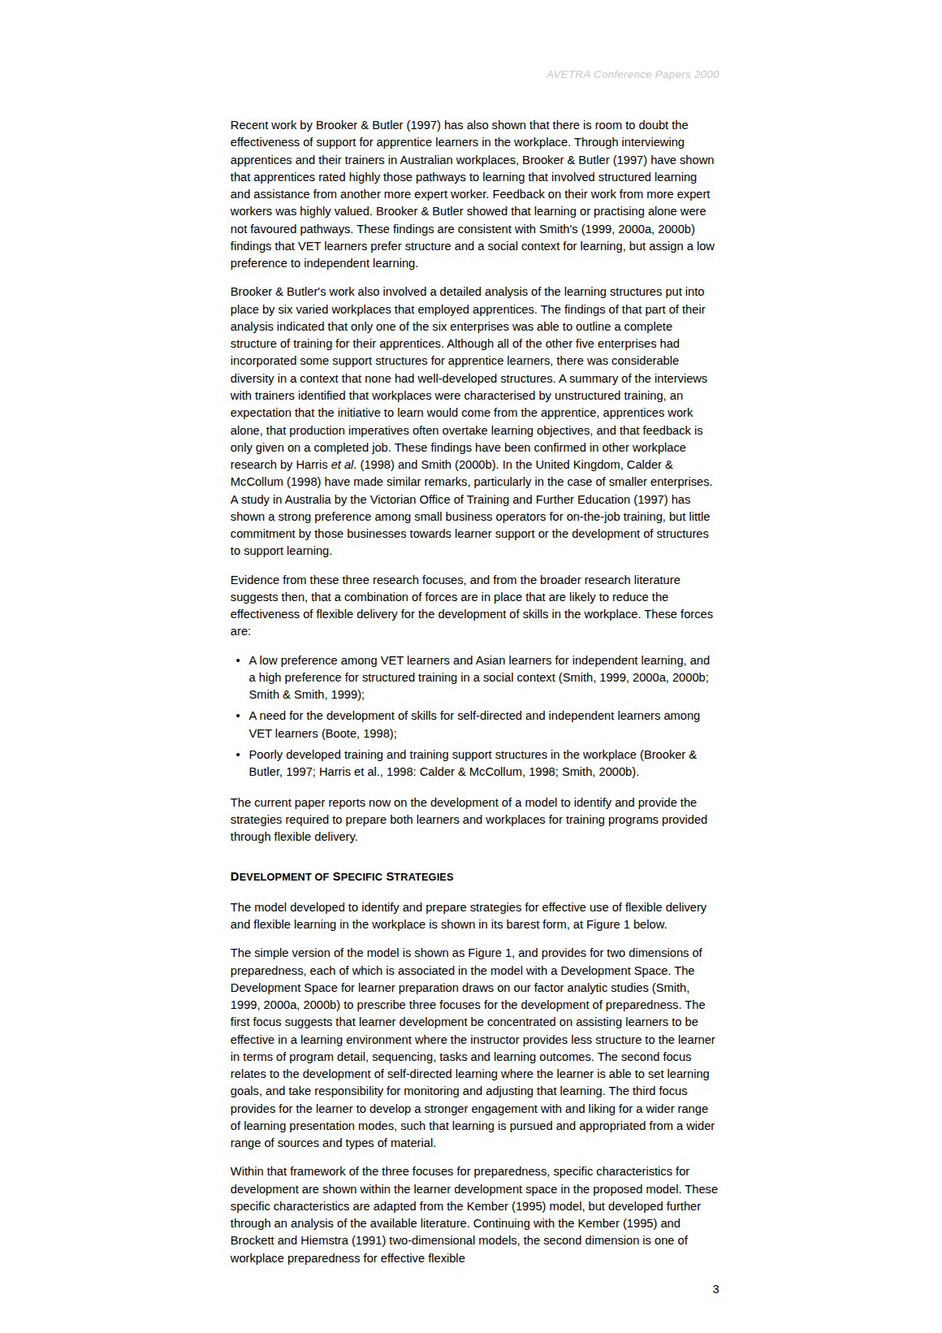AVETRA Conference Papers 2000
Recent work by Brooker & Butler (1997) has also shown that there is room to doubt the effectiveness of support for apprentice learners in the workplace. Through interviewing apprentices and their trainers in Australian workplaces, Brooker & Butler (1997) have shown that apprentices rated highly those pathways to learning that involved structured learning and assistance from another more expert worker. Feedback on their work from more expert workers was highly valued. Brooker & Butler showed that learning or practising alone were not favoured pathways. These findings are consistent with Smith's (1999, 2000a, 2000b) findings that VET learners prefer structure and a social context for learning, but assign a low preference to independent learning.
Brooker & Butler's work also involved a detailed analysis of the learning structures put into place by six varied workplaces that employed apprentices. The findings of that part of their analysis indicated that only one of the six enterprises was able to outline a complete structure of training for their apprentices. Although all of the other five enterprises had incorporated some support structures for apprentice learners, there was considerable diversity in a context that none had well-developed structures. A summary of the interviews with trainers identified that workplaces were characterised by unstructured training, an expectation that the initiative to learn would come from the apprentice, apprentices work alone, that production imperatives often overtake learning objectives, and that feedback is only given on a completed job. These findings have been confirmed in other workplace research by Harris et al. (1998) and Smith (2000b). In the United Kingdom, Calder & McCollum (1998) have made similar remarks, particularly in the case of smaller enterprises. A study in Australia by the Victorian Office of Training and Further Education (1997) has shown a strong preference among small business operators for on-the-job training, but little commitment by those businesses towards learner support or the development of structures to support learning.
Evidence from these three research focuses, and from the broader research literature suggests then, that a combination of forces are in place that are likely to reduce the effectiveness of flexible delivery for the development of skills in the workplace. These forces are:
A low preference among VET learners and Asian learners for independent learning, and a high preference for structured training in a social context (Smith, 1999, 2000a, 2000b; Smith & Smith, 1999);
A need for the development of skills for self-directed and independent learners among VET learners (Boote, 1998);
Poorly developed training and training support structures in the workplace (Brooker & Butler, 1997; Harris et al., 1998: Calder & McCollum, 1998; Smith, 2000b).
The current paper reports now on the development of a model to identify and provide the strategies required to prepare both learners and workplaces for training programs provided through flexible delivery.
DEVELOPMENT OF SPECIFIC STRATEGIES
The model developed to identify and prepare strategies for effective use of flexible delivery and flexible learning in the workplace is shown in its barest form, at Figure 1 below.
The simple version of the model is shown as Figure 1, and provides for two dimensions of preparedness, each of which is associated in the model with a Development Space. The Development Space for learner preparation draws on our factor analytic studies (Smith, 1999, 2000a, 2000b) to prescribe three focuses for the development of preparedness. The first focus suggests that learner development be concentrated on assisting learners to be effective in a learning environment where the instructor provides less structure to the learner in terms of program detail, sequencing, tasks and learning outcomes. The second focus relates to the development of self-directed learning where the learner is able to set learning goals, and take responsibility for monitoring and adjusting that learning. The third focus provides for the learner to develop a stronger engagement with and liking for a wider range of learning presentation modes, such that learning is pursued and appropriated from a wider range of sources and types of material.
Within that framework of the three focuses for preparedness, specific characteristics for development are shown within the learner development space in the proposed model. These specific characteristics are adapted from the Kember (1995) model, but developed further through an analysis of the available literature. Continuing with the Kember (1995) and Brockett and Hiemstra (1991) two-dimensional models, the second dimension is one of workplace preparedness for effective flexible
3